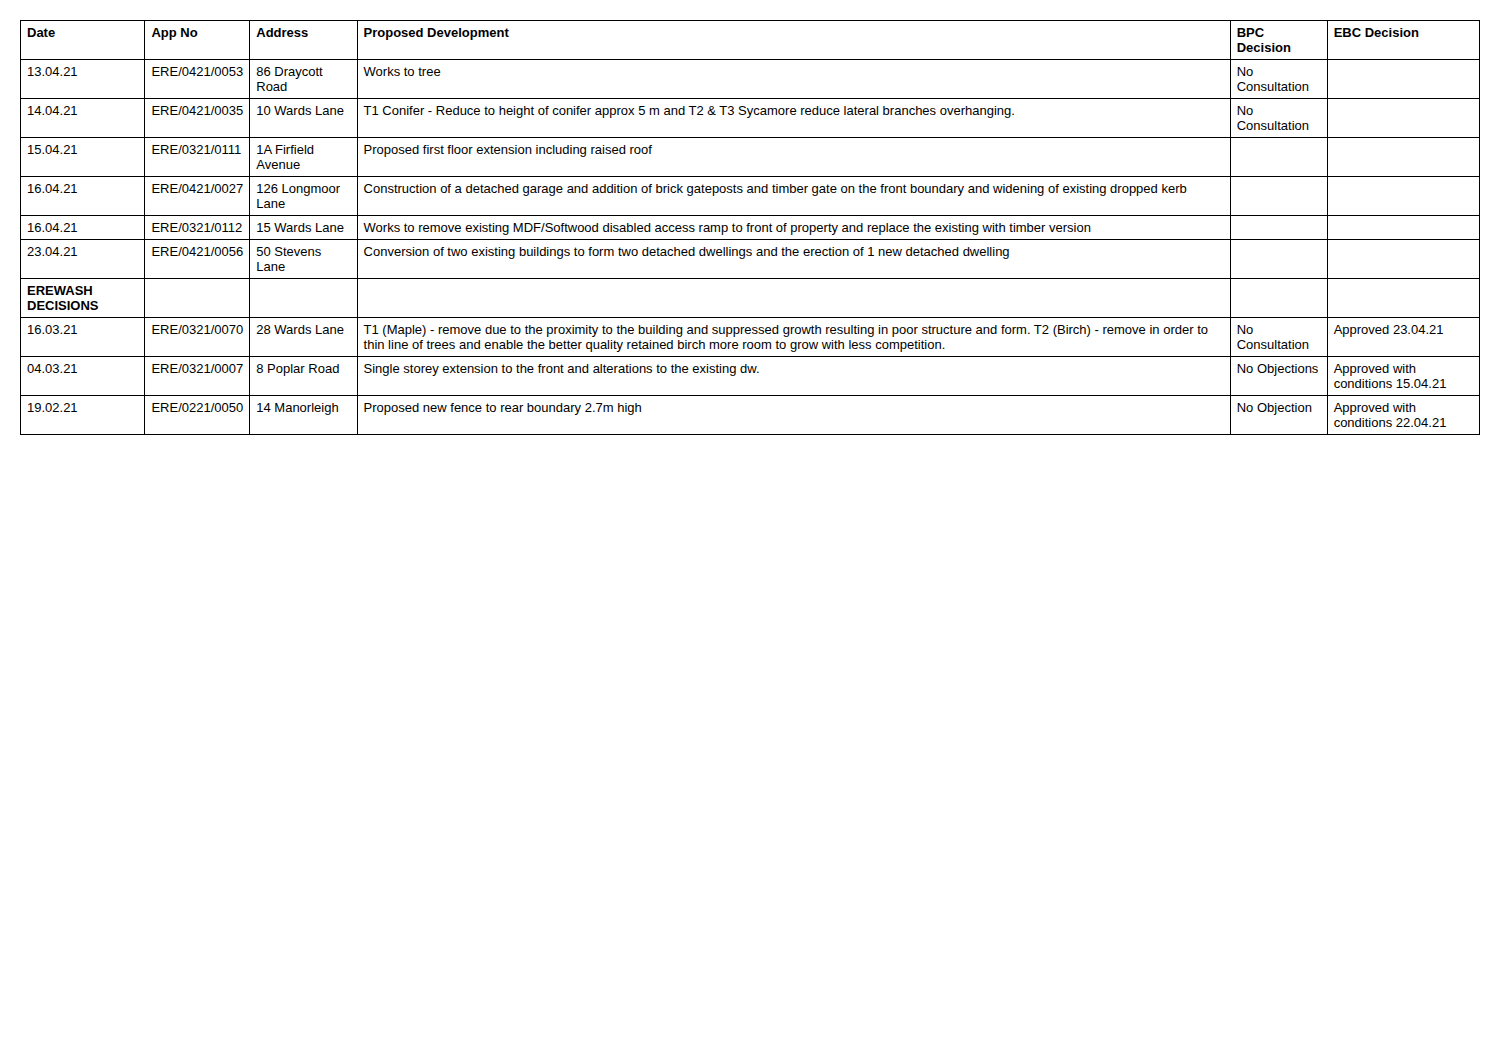| Date | App No | Address | Proposed Development | BPC Decision | EBC Decision |
| --- | --- | --- | --- | --- | --- |
| 13.04.21 | ERE/0421/0053 | 86 Draycott Road | Works to tree | No Consultation | |
| 14.04.21 | ERE/0421/0035 | 10 Wards Lane | T1 Conifer - Reduce to height of conifer approx 5 m and T2 & T3 Sycamore reduce lateral branches overhanging. | No Consultation | |
| 15.04.21 | ERE/0321/0111 | 1A Firfield Avenue | Proposed first floor extension including raised roof | | |
| 16.04.21 | ERE/0421/0027 | 126 Longmoor Lane | Construction of a detached garage and addition of brick gateposts and timber gate on the front boundary and widening of existing dropped kerb | | |
| 16.04.21 | ERE/0321/0112 | 15 Wards Lane | Works to remove existing MDF/Softwood disabled access ramp to front of property and replace the existing with timber version | | |
| 23.04.21 | ERE/0421/0056 | 50 Stevens Lane | Conversion of two existing buildings to form two detached dwellings and the erection of 1 new detached dwelling | | |
| EREWASH DECISIONS | | | | | |
| 16.03.21 | ERE/0321/0070 | 28 Wards Lane | T1 (Maple) - remove due to the proximity to the building and suppressed growth resulting in poor structure and form. T2 (Birch) - remove in order to thin line of trees and enable the better quality retained birch more room to grow with less competition. | No Consultation | Approved 23.04.21 |
| 04.03.21 | ERE/0321/0007 | 8 Poplar Road | Single storey extension to the front and alterations to the existing dw. | No Objections | Approved with conditions 15.04.21 |
| 19.02.21 | ERE/0221/0050 | 14 Manorleigh | Proposed new fence to rear boundary 2.7m high | No Objection | Approved with conditions 22.04.21 |